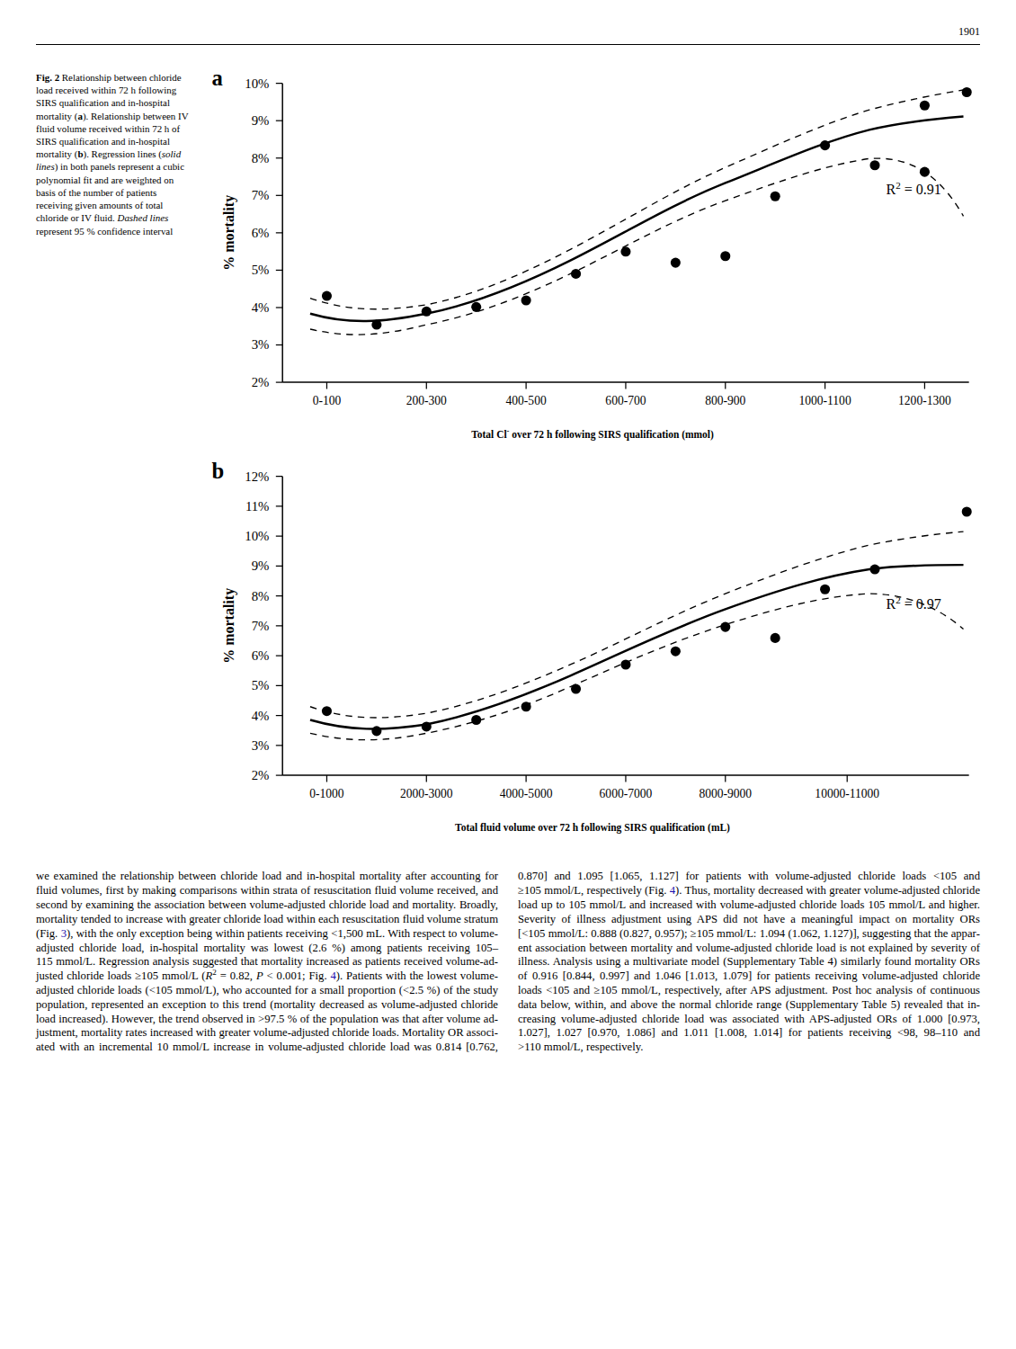1901
Fig. 2 Relationship between chloride load received within 72 h following SIRS qualification and in-hospital mortality (a). Relationship between IV fluid volume received within 72 h of SIRS qualification and in-hospital mortality (b). Regression lines (solid lines) in both panels represent a cubic polynomial fit and are weighted on basis of the number of patients receiving given amounts of total chloride or IV fluid. Dashed lines represent 95 % confidence interval
a 10% 9% 8% 7% 6% 5% 4% 3% 2% % mortality 0-100 200-300 400-500 600-700 800-900 1000-1100 1200-1300 R2 = 0.91
Total Cl- over 72 h following SIRS qualification (mmol)
b 12% 11% 10% 9% 8% 7% 6% 5% 4% 3% 2% % mortality 0-1000 2000-3000 4000-5000 6000-7000 8000-9000 10000-11000 R2 = 0.97
Total fluid volume over 72 h following SIRS qualification (mL)
we examined the relationship between chloride load and in-hospital mortality after accounting for fluid volumes, first by making comparisons within strata of resuscitation fluid volume received, and second by examining the association between volume-adjusted chloride load and mortality. Broadly, mortality tended to increase with greater chloride load within each resuscitation fluid volume stratum (Fig. 3), with the only exception being within patients receiving <1,500 mL. With respect to volume-adjusted chloride load, in-hospital mortality was lowest (2.6 %) among patients receiving 105–115 mmol/L. Regression analysis suggested that mortality increased as patients received volume-adjusted chloride loads ≥105 mmol/L (R2 = 0.82, P < 0.001; Fig. 4). Patients with the lowest volume-adjusted chloride loads (<105 mmol/L), who accounted for a small proportion (<2.5 %) of the study population, represented an exception to this trend (mortality decreased as volume-adjusted chloride load increased). However, the trend observed in >97.5 % of the population was that after volume adjustment, mortality rates increased with greater volume-adjusted chloride loads. Mortality OR associated with an incremental 10 mmol/L increase in volume-adjusted chloride load was 0.814 [0.762, 0.870] and 1.095 [1.065, 1.127] for patients with volume-adjusted chloride loads <105 and ≥105 mmol/L, respectively (Fig. 4). Thus, mortality decreased with greater volume-adjusted chloride load up to 105 mmol/L and increased with volume-adjusted chloride loads 105 mmol/L and higher. Severity of illness adjustment using APS did not have a meaningful impact on mortality ORs [<105 mmol/L: 0.888 (0.827, 0.957); ≥105 mmol/L: 1.094 (1.062, 1.127)], suggesting that the apparent association between mortality and volume-adjusted chloride load is not explained by severity of illness. Analysis using a multivariate model (Supplementary Table 4) similarly found mortality ORs of 0.916 [0.844, 0.997] and 1.046 [1.013, 1.079] for patients receiving volume-adjusted chloride loads <105 and ≥105 mmol/L, respectively, after APS adjustment. Post hoc analysis of continuous data below, within, and above the normal chloride range (Supplementary Table 5) revealed that increasing volume-adjusted chloride load was associated with APS-adjusted ORs of 1.000 [0.973, 1.027], 1.027 [0.970, 1.086] and 1.011 [1.008, 1.014] for patients receiving <98, 98–110 and >110 mmol/L, respectively.